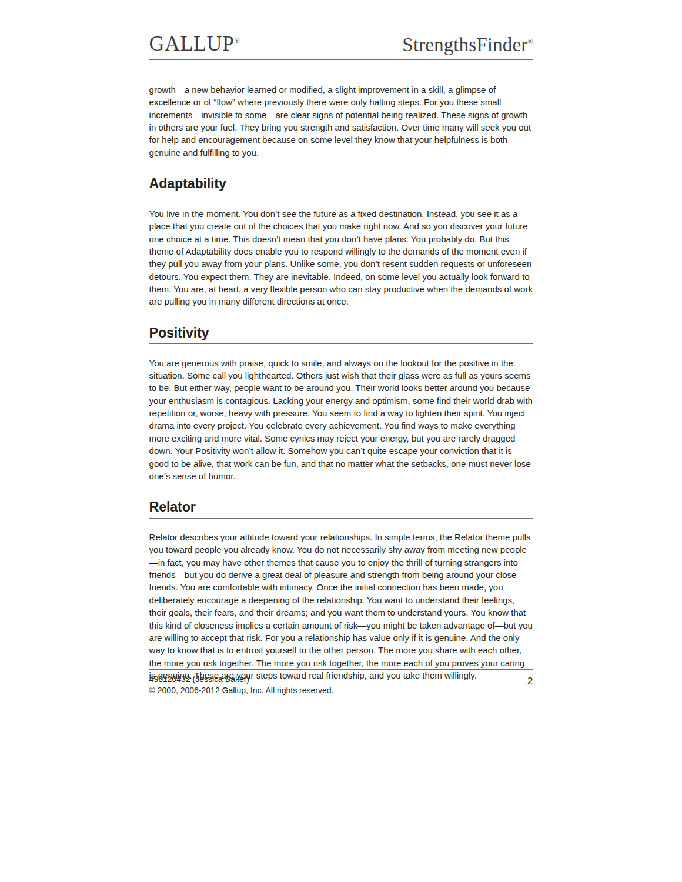GALLUP®
StrengthsFinder®
growth—a new behavior learned or modified, a slight improvement in a skill, a glimpse of excellence or of “flow” where previously there were only halting steps. For you these small increments—invisible to some—are clear signs of potential being realized. These signs of growth in others are your fuel. They bring you strength and satisfaction. Over time many will seek you out for help and encouragement because on some level they know that your helpfulness is both genuine and fulfilling to you.
Adaptability
You live in the moment. You don’t see the future as a fixed destination. Instead, you see it as a place that you create out of the choices that you make right now. And so you discover your future one choice at a time. This doesn’t mean that you don’t have plans. You probably do. But this theme of Adaptability does enable you to respond willingly to the demands of the moment even if they pull you away from your plans. Unlike some, you don’t resent sudden requests or unforeseen detours. You expect them. They are inevitable. Indeed, on some level you actually look forward to them. You are, at heart, a very flexible person who can stay productive when the demands of work are pulling you in many different directions at once.
Positivity
You are generous with praise, quick to smile, and always on the lookout for the positive in the situation. Some call you lighthearted. Others just wish that their glass were as full as yours seems to be. But either way, people want to be around you. Their world looks better around you because your enthusiasm is contagious. Lacking your energy and optimism, some find their world drab with repetition or, worse, heavy with pressure. You seem to find a way to lighten their spirit. You inject drama into every project. You celebrate every achievement. You find ways to make everything more exciting and more vital. Some cynics may reject your energy, but you are rarely dragged down. Your Positivity won’t allow it. Somehow you can’t quite escape your conviction that it is good to be alive, that work can be fun, and that no matter what the setbacks, one must never lose one’s sense of humor.
Relator
Relator describes your attitude toward your relationships. In simple terms, the Relator theme pulls you toward people you already know. You do not necessarily shy away from meeting new people—in fact, you may have other themes that cause you to enjoy the thrill of turning strangers into friends—but you do derive a great deal of pleasure and strength from being around your close friends. You are comfortable with intimacy. Once the initial connection has been made, you deliberately encourage a deepening of the relationship. You want to understand their feelings, their goals, their fears, and their dreams; and you want them to understand yours. You know that this kind of closeness implies a certain amount of risk—you might be taken advantage of—but you are willing to accept that risk. For you a relationship has value only if it is genuine. And the only way to know that is to entrust yourself to the other person. The more you share with each other, the more you risk together. The more you risk together, the more each of you proves your caring is genuine. These are your steps toward real friendship, and you take them willingly.
490120432 (Jessica Baker)
© 2000, 2006-2012 Gallup, Inc. All rights reserved.
2